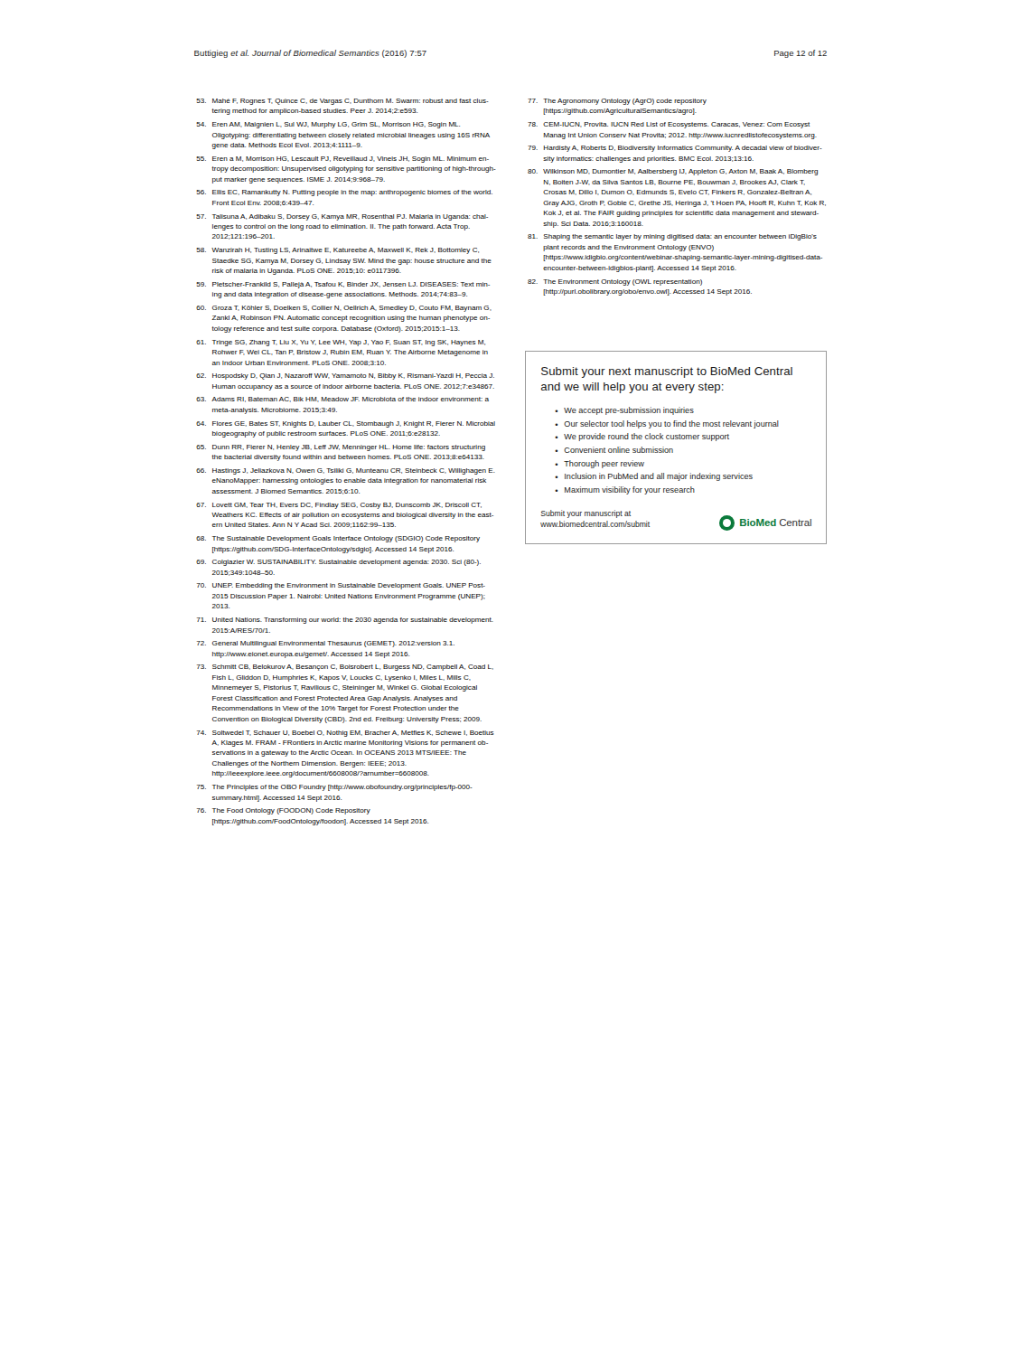Buttigieg et al. Journal of Biomedical Semantics (2016) 7:57
Page 12 of 12
53. Mahé F, Rognes T, Quince C, de Vargas C, Dunthorn M. Swarm: robust and fast clustering method for amplicon-based studies. Peer J. 2014;2:e593.
54. Eren AM, Maignien L, Sul WJ, Murphy LG, Grim SL, Morrison HG, Sogin ML. Oligotyping: differentiating between closely related microbial lineages using 16S rRNA gene data. Methods Ecol Evol. 2013;4:1111–9.
55. Eren a M, Morrison HG, Lescault PJ, Reveillaud J, Vineis JH, Sogin ML. Minimum entropy decomposition: Unsupervised oligotyping for sensitive partitioning of high-throughput marker gene sequences. ISME J. 2014;9:968–79.
56. Ellis EC, Ramankutty N. Putting people in the map: anthropogenic biomes of the world. Front Ecol Env. 2008;6:439–47.
57. Talisuna A, Adibaku S, Dorsey G, Kamya MR, Rosenthal PJ. Malaria in Uganda: challenges to control on the long road to elimination. II. The path forward. Acta Trop. 2012;121:196–201.
58. Wanzirah H, Tusting LS, Arinaitwe E, Katureebe A, Maxwell K, Rek J, Bottomley C, Staedke SG, Kamya M, Dorsey G, Lindsay SW. Mind the gap: house structure and the risk of malaria in Uganda. PLoS ONE. 2015;10: e0117396.
59. Pletscher-Frankild S, Pallejà A, Tsafou K, Binder JX, Jensen LJ. DISEASES: Text mining and data integration of disease-gene associations. Methods. 2014;74:83–9.
60. Groza T, Köhler S, Doelken S, Collier N, Oellrich A, Smedley D, Couto FM, Baynam G, Zankl A, Robinson PN. Automatic concept recognition using the human phenotype ontology reference and test suite corpora. Database (Oxford). 2015;2015:1–13.
61. Tringe SG, Zhang T, Liu X, Yu Y, Lee WH, Yap J, Yao F, Suan ST, Ing SK, Haynes M, Rohwer F, Wei CL, Tan P, Bristow J, Rubin EM, Ruan Y. The Airborne Metagenome in an Indoor Urban Environment. PLoS ONE. 2008;3:10.
62. Hospodsky D, Qian J, Nazaroff WW, Yamamoto N, Bibby K, Rismani-Yazdi H, Peccia J. Human occupancy as a source of indoor airborne bacteria. PLoS ONE. 2012;7:e34867.
63. Adams RI, Bateman AC, Bik HM, Meadow JF. Microbiota of the indoor environment: a meta-analysis. Microbiome. 2015;3:49.
64. Flores GE, Bates ST, Knights D, Lauber CL, Stombaugh J, Knight R, Fierer N. Microbial biogeography of public restroom surfaces. PLoS ONE. 2011;6:e28132.
65. Dunn RR, Fierer N, Henley JB, Leff JW, Menninger HL. Home life: factors structuring the bacterial diversity found within and between homes. PLoS ONE. 2013;8:e64133.
66. Hastings J, Jeliazkova N, Owen G, Tsiliki G, Munteanu CR, Steinbeck C, Willighagen E. eNanoMapper: harnessing ontologies to enable data integration for nanomaterial risk assessment. J Biomed Semantics. 2015;6:10.
67. Lovett GM, Tear TH, Evers DC, Findlay SEG, Cosby BJ, Dunscomb JK, Driscoll CT, Weathers KC. Effects of air pollution on ecosystems and biological diversity in the eastern United States. Ann N Y Acad Sci. 2009;1162:99–135.
68. The Sustainable Development Goals Interface Ontology (SDGIO) Code Repository [https://github.com/SDG-InterfaceOntology/sdgio]. Accessed 14 Sept 2016.
69. Colglazier W. SUSTAINABILITY. Sustainable development agenda: 2030. Sci (80-). 2015;349:1048–50.
70. UNEP. Embedding the Environment in Sustainable Development Goals. UNEP Post-2015 Discussion Paper 1. Nairobi: United Nations Environment Programme (UNEP); 2013.
71. United Nations. Transforming our world: the 2030 agenda for sustainable development. 2015:A/RES/70/1.
72. General Multilingual Environmental Thesaurus (GEMET). 2012:version 3.1. http://www.eionet.europa.eu/gemet/. Accessed 14 Sept 2016.
73. Schmitt CB, Belokurov A, Besançon C, Boisrobert L, Burgess ND, Campbell A, Coad L, Fish L, Gliddon D, Humphries K, Kapos V, Loucks C, Lysenko I, Miles L, Mills C, Minnemeyer S, Pistorius T, Ravilious C, Steininger M, Winkel G. Global Ecological Forest Classification and Forest Protected Area Gap Analysis. Analyses and Recommendations in View of the 10% Target for Forest Protection under the Convention on Biological Diversity (CBD). 2nd ed. Freiburg: University Press; 2009.
74. Soltwedel T, Schauer U, Boebel O, Nothig EM, Bracher A, Metfies K, Schewe I, Boetius A, Klages M. FRAM - FRontiers in Arctic marine Monitoring Visions for permanent observations in a gateway to the Arctic Ocean. In OCEANS 2013 MTS/IEEE: The Challenges of the Northern Dimension. Bergen: IEEE; 2013. http://ieeexplore.ieee.org/document/6608008/?arnumber=6608008.
75. The Principles of the OBO Foundry [http://www.obofoundry.org/principles/fp-000-summary.html]. Accessed 14 Sept 2016.
76. The Food Ontology (FOODON) Code Repository [https://github.com/FoodOntology/foodon]. Accessed 14 Sept 2016.
77. The Agronomony Ontology (AgrO) code repository [https://github.com/AgriculturalSemantics/agro].
78. CEM-IUCN, Provita. IUCN Red List of Ecosystems. Caracas, Venez: Com Ecosyst Manag Int Union Conserv Nat Provita; 2012. http://www.iucnredlistofecosystems.org.
79. Hardisty A, Roberts D, Biodiversity Informatics Community. A decadal view of biodiversity informatics: challenges and priorities. BMC Ecol. 2013;13:16.
80. Wilkinson MD, Dumontier M, Aalbersberg IJ, Appleton G, Axton M, Baak A, Blomberg N, Boiten J-W, da Silva Santos LB, Bourne PE, Bouwman J, Brookes AJ, Clark T, Crosas M, Dillo I, Dumon O, Edmunds S, Evelo CT, Finkers R, Gonzalez-Beltran A, Gray AJG, Groth P, Goble C, Grethe JS, Heringa J, 't Hoen PA, Hooft R, Kuhn T, Kok R, Kok J, et al. The FAIR guiding principles for scientific data management and stewardship. Sci Data. 2016;3:160018.
81. Shaping the semantic layer by mining digitised data: an encounter between iDigBio's plant records and the Environment Ontology (ENVO) [https://www.idigbio.org/content/webinar-shaping-semantic-layer-mining-digitised-data-encounter-between-idigbios-plant]. Accessed 14 Sept 2016.
82. The Environment Ontology (OWL representation) [http://purl.obolibrary.org/obo/envo.owl]. Accessed 14 Sept 2016.
Submit your next manuscript to BioMed Central and we will help you at every step:
We accept pre-submission inquiries
Our selector tool helps you to find the most relevant journal
We provide round the clock customer support
Convenient online submission
Thorough peer review
Inclusion in PubMed and all major indexing services
Maximum visibility for your research
Submit your manuscript at www.biomedcentral.com/submit
BioMedCentral